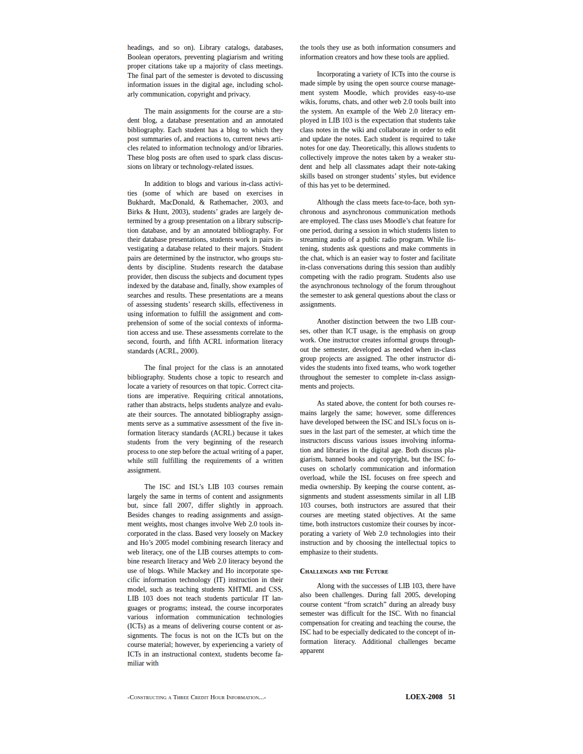headings, and so on). Library catalogs, databases, Boolean operators, preventing plagiarism and writing proper citations take up a majority of class meetings. The final part of the semester is devoted to discussing information issues in the digital age, including scholarly communication, copyright and privacy.
The main assignments for the course are a student blog, a database presentation and an annotated bibliography. Each student has a blog to which they post summaries of, and reactions to, current news articles related to information technology and/or libraries. These blog posts are often used to spark class discussions on library or technology-related issues.
In addition to blogs and various in-class activities (some of which are based on exercises in Bukhardt, MacDonald, & Rathemacher, 2003, and Birks & Hunt, 2003), students’ grades are largely determined by a group presentation on a library subscription database, and by an annotated bibliography. For their database presentations, students work in pairs investigating a database related to their majors. Student pairs are determined by the instructor, who groups students by discipline. Students research the database provider, then discuss the subjects and document types indexed by the database and, finally, show examples of searches and results. These presentations are a means of assessing students’ research skills, effectiveness in using information to fulfill the assignment and comprehension of some of the social contexts of information access and use. These assessments correlate to the second, fourth, and fifth ACRL information literacy standards (ACRL, 2000).
The final project for the class is an annotated bibliography. Students chose a topic to research and locate a variety of resources on that topic. Correct citations are imperative. Requiring critical annotations, rather than abstracts, helps students analyze and evaluate their sources. The annotated bibliography assignments serve as a summative assessment of the five information literacy standards (ACRL) because it takes students from the very beginning of the research process to one step before the actual writing of a paper, while still fulfilling the requirements of a written assignment.
The ISC and ISL’s LIB 103 courses remain largely the same in terms of content and assignments but, since fall 2007, differ slightly in approach. Besides changes to reading assignments and assignment weights, most changes involve Web 2.0 tools incorporated in the class. Based very loosely on Mackey and Ho’s 2005 model combining research literacy and web literacy, one of the LIB courses attempts to combine research literacy and Web 2.0 literacy beyond the use of blogs. While Mackey and Ho incorporate specific information technology (IT) instruction in their model, such as teaching students XHTML and CSS, LIB 103 does not teach students particular IT languages or programs; instead, the course incorporates various information communication technologies (ICTs) as a means of delivering course content or assignments. The focus is not on the ICTs but on the course material; however, by experiencing a variety of ICTs in an instructional context, students become familiar with
the tools they use as both information consumers and information creators and how these tools are applied.
Incorporating a variety of ICTs into the course is made simple by using the open source course management system Moodle, which provides easy-to-use wikis, forums, chats, and other web 2.0 tools built into the system. An example of the Web 2.0 literacy employed in LIB 103 is the expectation that students take class notes in the wiki and collaborate in order to edit and update the notes. Each student is required to take notes for one day. Theoretically, this allows students to collectively improve the notes taken by a weaker student and help all classmates adapt their note-taking skills based on stronger students’ styles, but evidence of this has yet to be determined.
Although the class meets face-to-face, both synchronous and asynchronous communication methods are employed. The class uses Moodle’s chat feature for one period, during a session in which students listen to streaming audio of a public radio program. While listening, students ask questions and make comments in the chat, which is an easier way to foster and facilitate in-class conversations during this session than audibly competing with the radio program. Students also use the asynchronous technology of the forum throughout the semester to ask general questions about the class or assignments.
Another distinction between the two LIB courses, other than ICT usage, is the emphasis on group work. One instructor creates informal groups throughout the semester, developed as needed when in-class group projects are assigned. The other instructor divides the students into fixed teams, who work together throughout the semester to complete in-class assignments and projects.
As stated above, the content for both courses remains largely the same; however, some differences have developed between the ISC and ISL’s focus on issues in the last part of the semester, at which time the instructors discuss various issues involving information and libraries in the digital age. Both discuss plagiarism, banned books and copyright, but the ISC focuses on scholarly communication and information overload, while the ISL focuses on free speech and media ownership. By keeping the course content, assignments and student assessments similar in all LIB 103 courses, both instructors are assured that their courses are meeting stated objectives. At the same time, both instructors customize their courses by incorporating a variety of Web 2.0 technologies into their instruction and by choosing the intellectual topics to emphasize to their students.
Challenges and the Future
Along with the successes of LIB 103, there have also been challenges. During fall 2005, developing course content “from scratch” during an already busy semester was difficult for the ISC. With no financial compensation for creating and teaching the course, the ISC had to be especially dedicated to the concept of information literacy. Additional challenges became apparent
-Constructing a Three Credit Hour Information...-
LOEX-200851